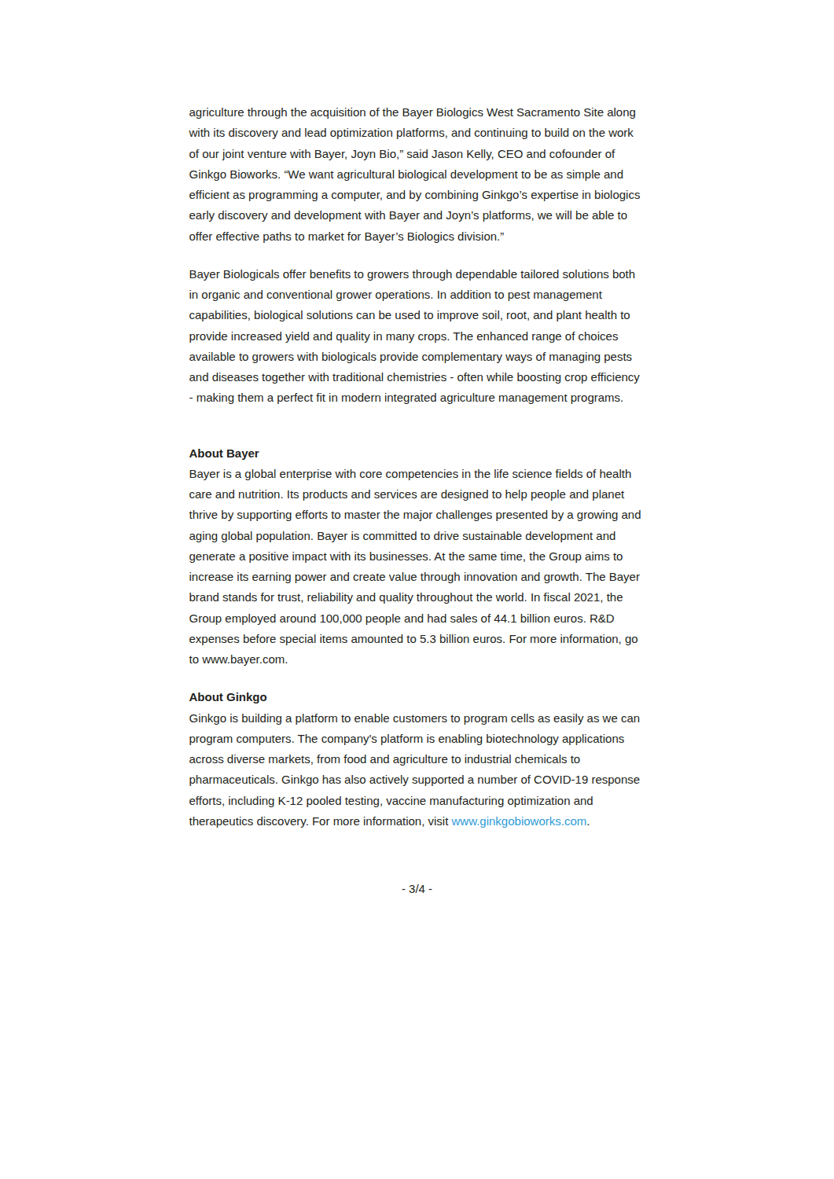agriculture through the acquisition of the Bayer Biologics West Sacramento Site along with its discovery and lead optimization platforms, and continuing to build on the work of our joint venture with Bayer, Joyn Bio,” said Jason Kelly, CEO and cofounder of Ginkgo Bioworks. “We want agricultural biological development to be as simple and efficient as programming a computer, and by combining Ginkgo’s expertise in biologics early discovery and development with Bayer and Joyn’s platforms, we will be able to offer effective paths to market for Bayer’s Biologics division.”
Bayer Biologicals offer benefits to growers through dependable tailored solutions both in organic and conventional grower operations. In addition to pest management capabilities, biological solutions can be used to improve soil, root, and plant health to provide increased yield and quality in many crops. The enhanced range of choices available to growers with biologicals provide complementary ways of managing pests and diseases together with traditional chemistries - often while boosting crop efficiency - making them a perfect fit in modern integrated agriculture management programs.
About Bayer
Bayer is a global enterprise with core competencies in the life science fields of health care and nutrition. Its products and services are designed to help people and planet thrive by supporting efforts to master the major challenges presented by a growing and aging global population. Bayer is committed to drive sustainable development and generate a positive impact with its businesses. At the same time, the Group aims to increase its earning power and create value through innovation and growth. The Bayer brand stands for trust, reliability and quality throughout the world. In fiscal 2021, the Group employed around 100,000 people and had sales of 44.1 billion euros. R&D expenses before special items amounted to 5.3 billion euros. For more information, go to www.bayer.com.
About Ginkgo
Ginkgo is building a platform to enable customers to program cells as easily as we can program computers. The company's platform is enabling biotechnology applications across diverse markets, from food and agriculture to industrial chemicals to pharmaceuticals. Ginkgo has also actively supported a number of COVID-19 response efforts, including K-12 pooled testing, vaccine manufacturing optimization and therapeutics discovery. For more information, visit www.ginkgobioworks.com.
- 3/4 -